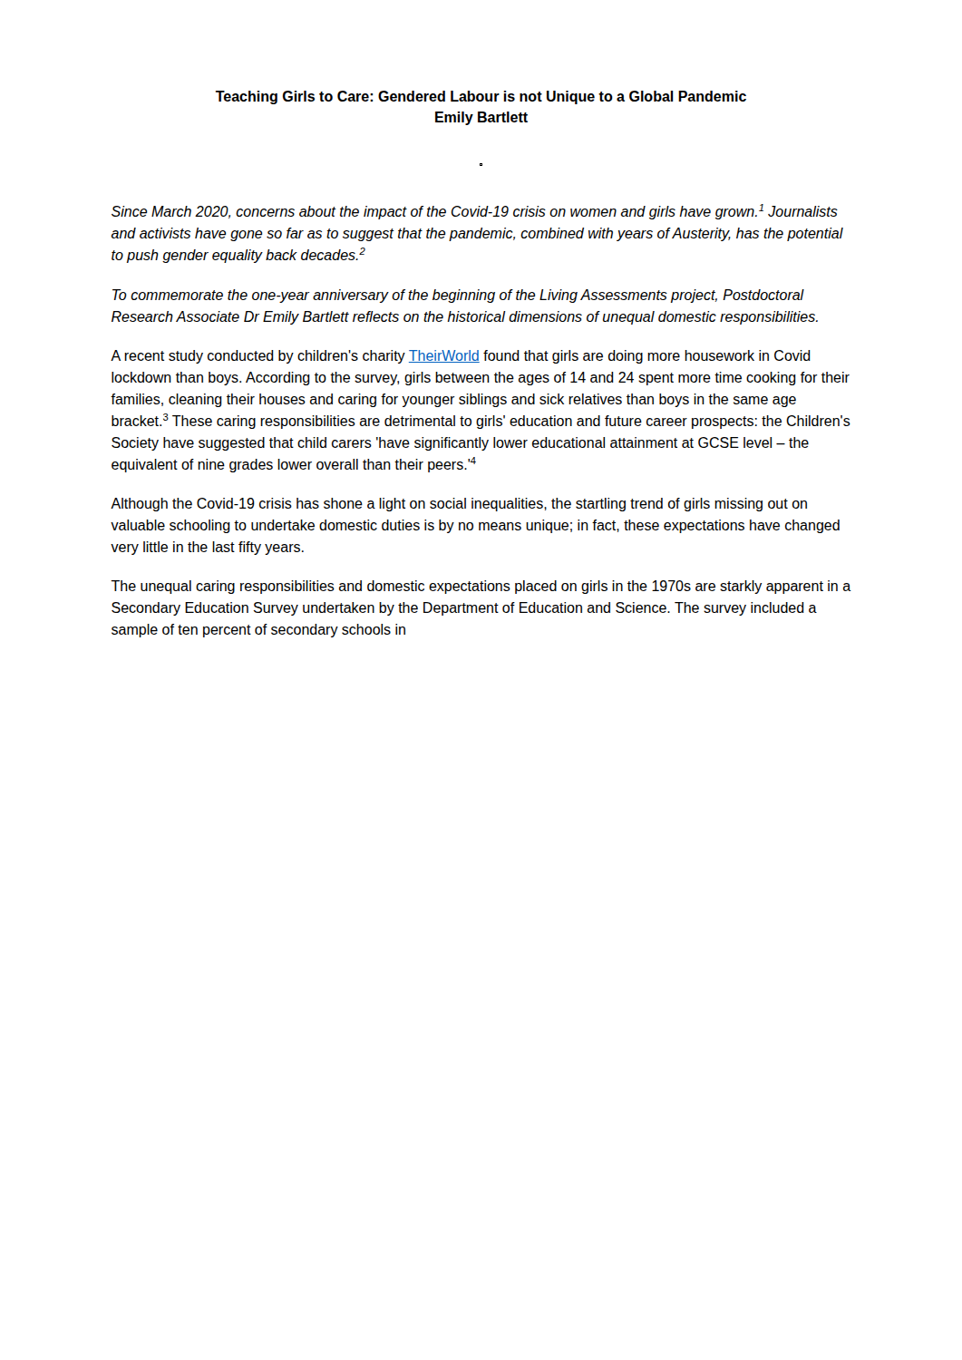Teaching Girls to Care: Gendered Labour is not Unique to a Global Pandemic
Emily Bartlett
Since March 2020, concerns about the impact of the Covid-19 crisis on women and girls have grown.1 Journalists and activists have gone so far as to suggest that the pandemic, combined with years of Austerity, has the potential to push gender equality back decades.2
To commemorate the one-year anniversary of the beginning of the Living Assessments project, Postdoctoral Research Associate Dr Emily Bartlett reflects on the historical dimensions of unequal domestic responsibilities.
A recent study conducted by children's charity TheirWorld found that girls are doing more housework in Covid lockdown than boys. According to the survey, girls between the ages of 14 and 24 spent more time cooking for their families, cleaning their houses and caring for younger siblings and sick relatives than boys in the same age bracket.3 These caring responsibilities are detrimental to girls' education and future career prospects: the Children's Society have suggested that child carers 'have significantly lower educational attainment at GCSE level – the equivalent of nine grades lower overall than their peers.'4
Although the Covid-19 crisis has shone a light on social inequalities, the startling trend of girls missing out on valuable schooling to undertake domestic duties is by no means unique; in fact, these expectations have changed very little in the last fifty years.
The unequal caring responsibilities and domestic expectations placed on girls in the 1970s are starkly apparent in a Secondary Education Survey undertaken by the Department of Education and Science. The survey included a sample of ten percent of secondary schools in